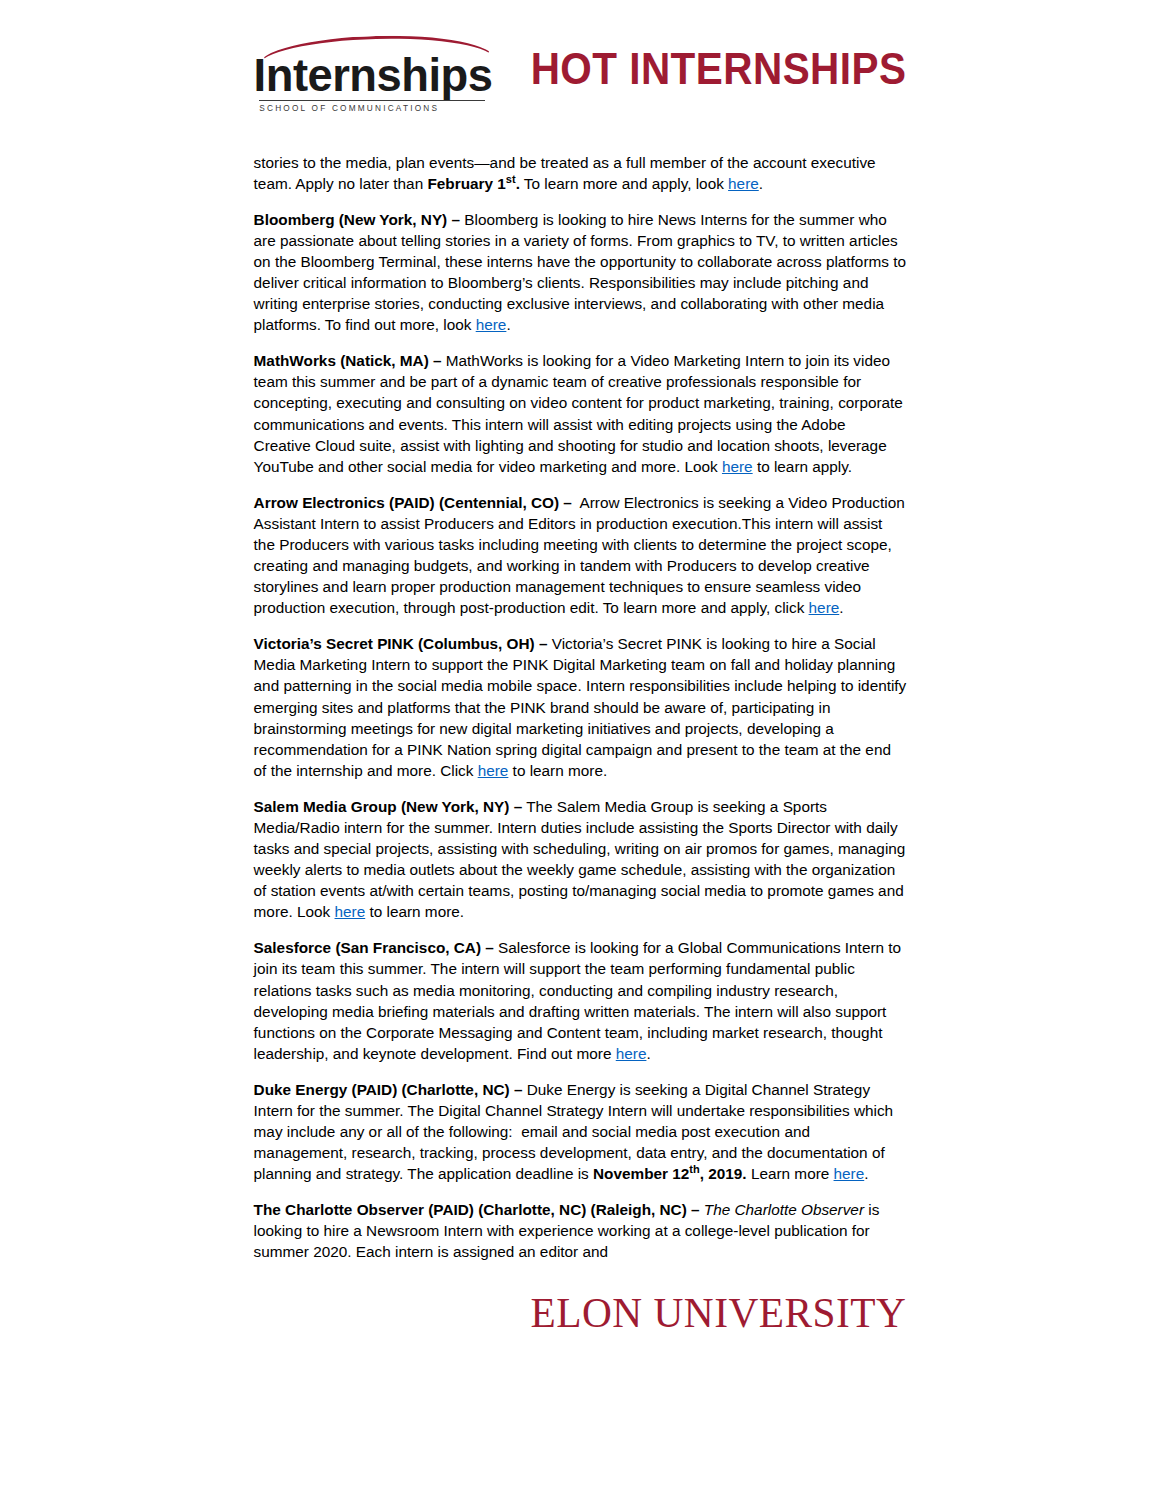Internships
SCHOOL OF COMMUNICATIONS
Hot Internships
stories to the media, plan events—and be treated as a full member of the account executive team. Apply no later than February 1st. To learn more and apply, look here.
Bloomberg (New York, NY) – Bloomberg is looking to hire News Interns for the summer who are passionate about telling stories in a variety of forms. From graphics to TV, to written articles on the Bloomberg Terminal, these interns have the opportunity to collaborate across platforms to deliver critical information to Bloomberg’s clients. Responsibilities may include pitching and writing enterprise stories, conducting exclusive interviews, and collaborating with other media platforms. To find out more, look here.
MathWorks (Natick, MA) – MathWorks is looking for a Video Marketing Intern to join its video team this summer and be part of a dynamic team of creative professionals responsible for concepting, executing and consulting on video content for product marketing, training, corporate communications and events. This intern will assist with editing projects using the Adobe Creative Cloud suite, assist with lighting and shooting for studio and location shoots, leverage YouTube and other social media for video marketing and more. Look here to learn apply.
Arrow Electronics (PAID) (Centennial, CO) – Arrow Electronics is seeking a Video Production Assistant Intern to assist Producers and Editors in production execution.This intern will assist the Producers with various tasks including meeting with clients to determine the project scope, creating and managing budgets, and working in tandem with Producers to develop creative storylines and learn proper production management techniques to ensure seamless video production execution, through post-production edit. To learn more and apply, click here.
Victoria’s Secret PINK (Columbus, OH) – Victoria’s Secret PINK is looking to hire a Social Media Marketing Intern to support the PINK Digital Marketing team on fall and holiday planning and patterning in the social media mobile space. Intern responsibilities include helping to identify emerging sites and platforms that the PINK brand should be aware of, participating in brainstorming meetings for new digital marketing initiatives and projects, developing a recommendation for a PINK Nation spring digital campaign and present to the team at the end of the internship and more. Click here to learn more.
Salem Media Group (New York, NY) – The Salem Media Group is seeking a Sports Media/Radio intern for the summer. Intern duties include assisting the Sports Director with daily tasks and special projects, assisting with scheduling, writing on air promos for games, managing weekly alerts to media outlets about the weekly game schedule, assisting with the organization of station events at/with certain teams, posting to/managing social media to promote games and more. Look here to learn more.
Salesforce (San Francisco, CA) – Salesforce is looking for a Global Communications Intern to join its team this summer. The intern will support the team performing fundamental public relations tasks such as media monitoring, conducting and compiling industry research, developing media briefing materials and drafting written materials. The intern will also support functions on the Corporate Messaging and Content team, including market research, thought leadership, and keynote development. Find out more here.
Duke Energy (PAID) (Charlotte, NC) – Duke Energy is seeking a Digital Channel Strategy Intern for the summer. The Digital Channel Strategy Intern will undertake responsibilities which may include any or all of the following: email and social media post execution and management, research, tracking, process development, data entry, and the documentation of planning and strategy. The application deadline is November 12th, 2019. Learn more here.
The Charlotte Observer (PAID) (Charlotte, NC) (Raleigh, NC) – The Charlotte Observer is looking to hire a Newsroom Intern with experience working at a college-level publication for summer 2020. Each intern is assigned an editor and
Elon University